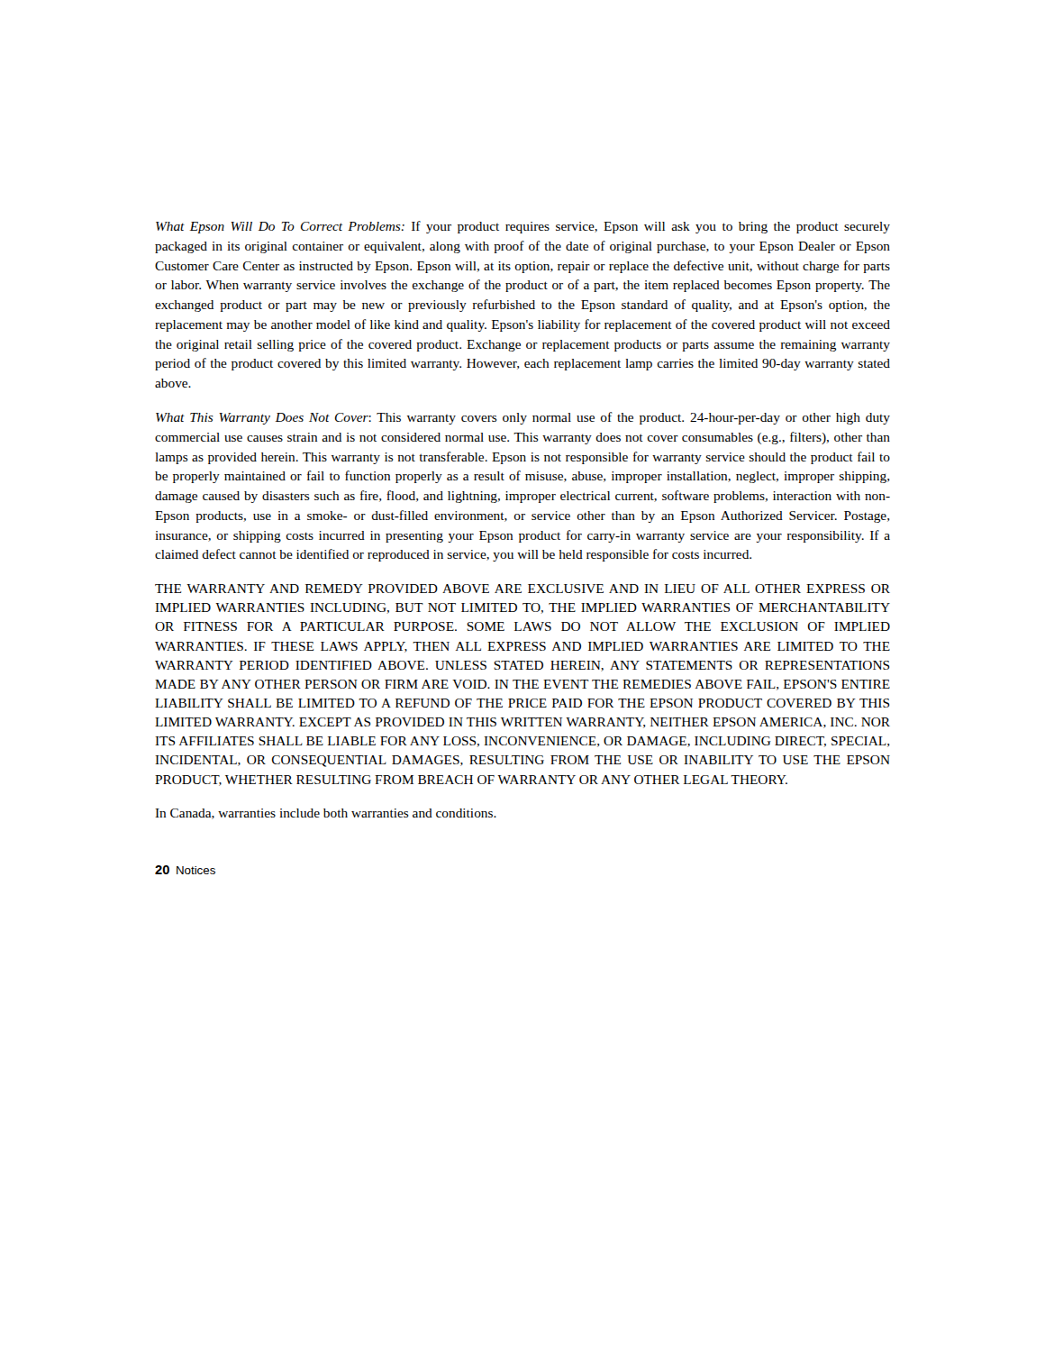What Epson Will Do To Correct Problems: If your product requires service, Epson will ask you to bring the product securely packaged in its original container or equivalent, along with proof of the date of original purchase, to your Epson Dealer or Epson Customer Care Center as instructed by Epson. Epson will, at its option, repair or replace the defective unit, without charge for parts or labor. When warranty service involves the exchange of the product or of a part, the item replaced becomes Epson property. The exchanged product or part may be new or previously refurbished to the Epson standard of quality, and at Epson's option, the replacement may be another model of like kind and quality. Epson's liability for replacement of the covered product will not exceed the original retail selling price of the covered product. Exchange or replacement products or parts assume the remaining warranty period of the product covered by this limited warranty. However, each replacement lamp carries the limited 90-day warranty stated above.
What This Warranty Does Not Cover: This warranty covers only normal use of the product. 24-hour-per-day or other high duty commercial use causes strain and is not considered normal use. This warranty does not cover consumables (e.g., filters), other than lamps as provided herein. This warranty is not transferable. Epson is not responsible for warranty service should the product fail to be properly maintained or fail to function properly as a result of misuse, abuse, improper installation, neglect, improper shipping, damage caused by disasters such as fire, flood, and lightning, improper electrical current, software problems, interaction with non-Epson products, use in a smoke- or dust-filled environment, or service other than by an Epson Authorized Servicer. Postage, insurance, or shipping costs incurred in presenting your Epson product for carry-in warranty service are your responsibility. If a claimed defect cannot be identified or reproduced in service, you will be held responsible for costs incurred.
The warranty and remedy provided above are exclusive and in lieu of all other express or implied warranties including, but not limited to, the implied warranties of merchantability or fitness for a particular purpose. Some laws do not allow the exclusion of implied warranties. If these laws apply, then all express and implied warranties are limited to the warranty period identified above. Unless stated herein, any statements or representations made by any other person or firm are void. In the event the remedies above fail, Epson's entire liability shall be limited to a refund of the price paid for the Epson product covered by this limited warranty. Except as provided in this written warranty, neither Epson America, Inc. nor its affiliates shall be liable for any loss, inconvenience, or damage, including direct, special, incidental, or consequential damages, resulting from the use or inability to use the Epson product, whether resulting from breach of warranty or any other legal theory.
In Canada, warranties include both warranties and conditions.
20 Notices